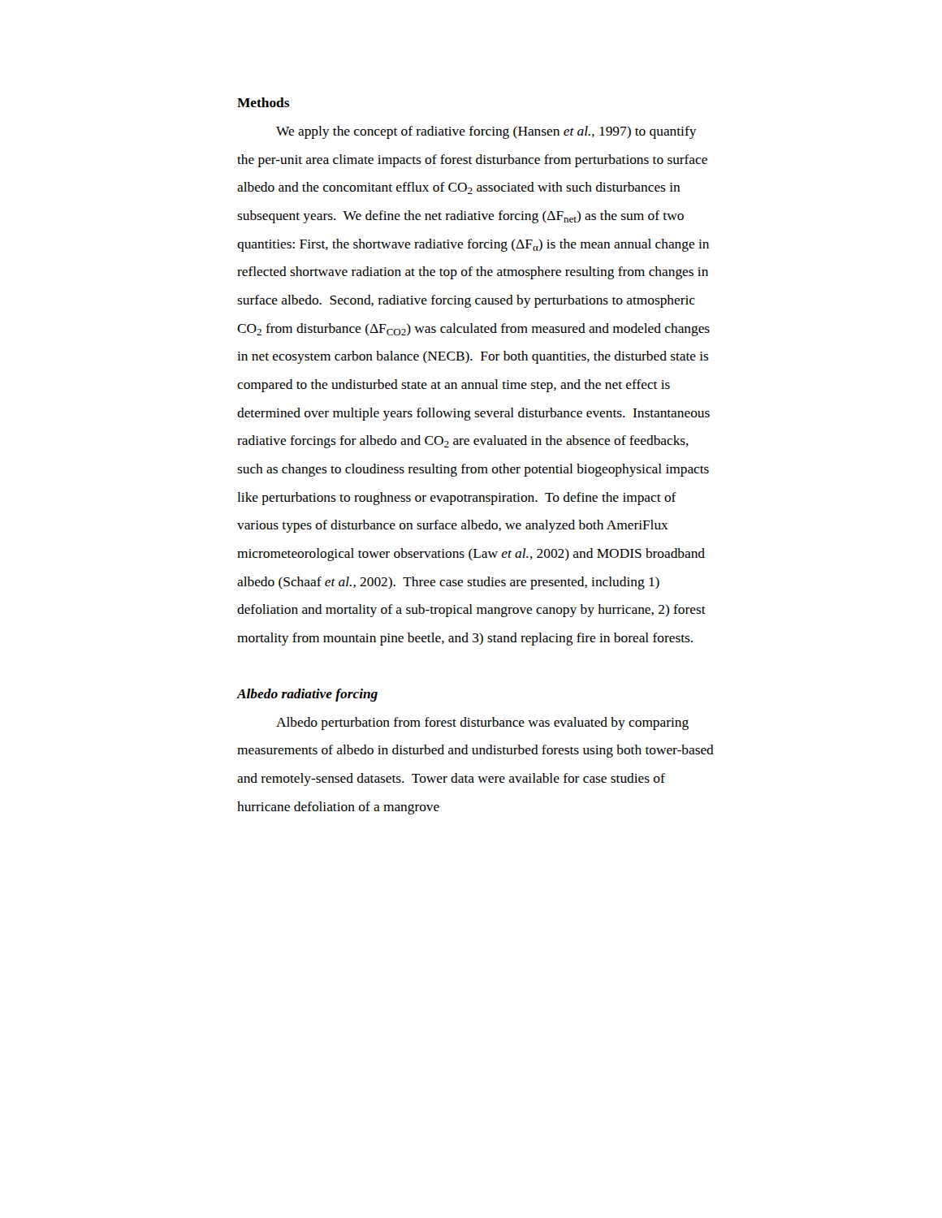Methods
We apply the concept of radiative forcing (Hansen et al., 1997) to quantify the per-unit area climate impacts of forest disturbance from perturbations to surface albedo and the concomitant efflux of CO2 associated with such disturbances in subsequent years. We define the net radiative forcing (ΔFnet) as the sum of two quantities: First, the shortwave radiative forcing (ΔFα) is the mean annual change in reflected shortwave radiation at the top of the atmosphere resulting from changes in surface albedo. Second, radiative forcing caused by perturbations to atmospheric CO2 from disturbance (ΔFCO2) was calculated from measured and modeled changes in net ecosystem carbon balance (NECB). For both quantities, the disturbed state is compared to the undisturbed state at an annual time step, and the net effect is determined over multiple years following several disturbance events. Instantaneous radiative forcings for albedo and CO2 are evaluated in the absence of feedbacks, such as changes to cloudiness resulting from other potential biogeophysical impacts like perturbations to roughness or evapotranspiration. To define the impact of various types of disturbance on surface albedo, we analyzed both AmeriFlux micrometeorological tower observations (Law et al., 2002) and MODIS broadband albedo (Schaaf et al., 2002). Three case studies are presented, including 1) defoliation and mortality of a sub-tropical mangrove canopy by hurricane, 2) forest mortality from mountain pine beetle, and 3) stand replacing fire in boreal forests.
Albedo radiative forcing
Albedo perturbation from forest disturbance was evaluated by comparing measurements of albedo in disturbed and undisturbed forests using both tower-based and remotely-sensed datasets. Tower data were available for case studies of hurricane defoliation of a mangrove